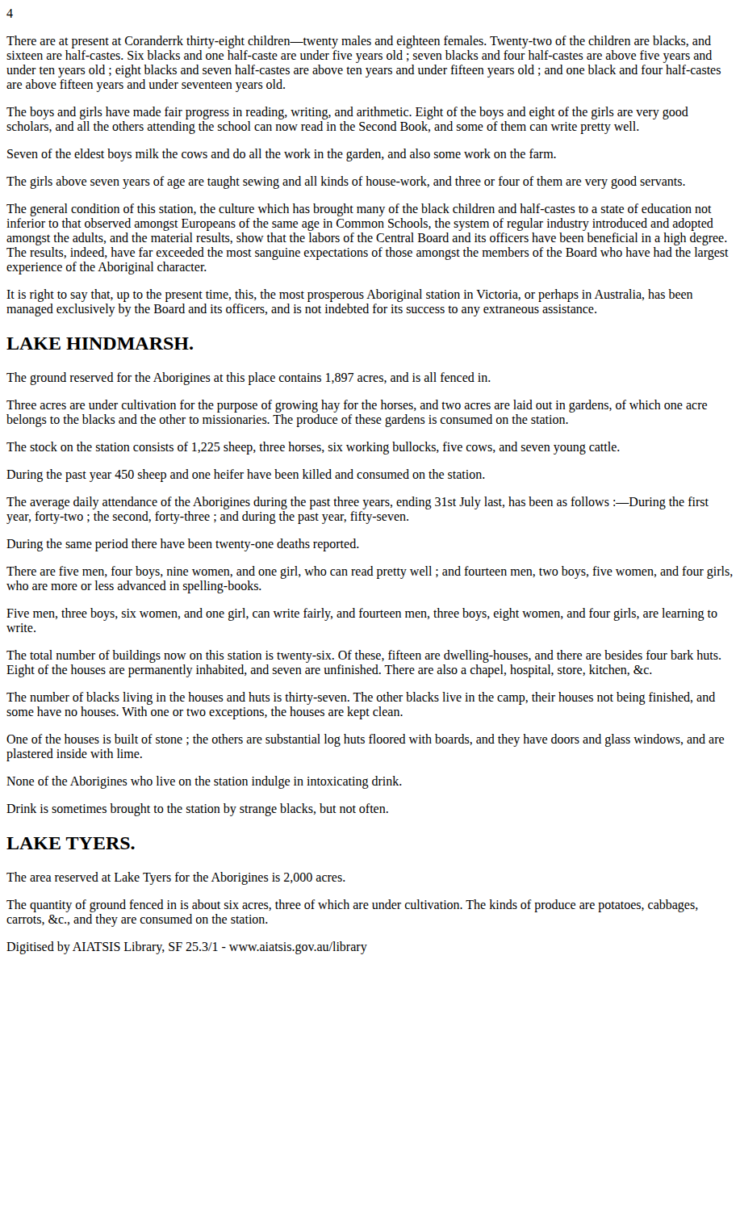4
There are at present at Coranderrk thirty-eight children—twenty males and eighteen females. Twenty-two of the children are blacks, and sixteen are half-castes. Six blacks and one half-caste are under five years old ; seven blacks and four half-castes are above five years and under ten years old ; eight blacks and seven half-castes are above ten years and under fifteen years old ; and one black and four half-castes are above fifteen years and under seventeen years old.
The boys and girls have made fair progress in reading, writing, and arithmetic. Eight of the boys and eight of the girls are very good scholars, and all the others attending the school can now read in the Second Book, and some of them can write pretty well.
Seven of the eldest boys milk the cows and do all the work in the garden, and also some work on the farm.
The girls above seven years of age are taught sewing and all kinds of house-work, and three or four of them are very good servants.
The general condition of this station, the culture which has brought many of the black children and half-castes to a state of education not inferior to that observed amongst Europeans of the same age in Common Schools, the system of regular industry introduced and adopted amongst the adults, and the material results, show that the labors of the Central Board and its officers have been beneficial in a high degree. The results, indeed, have far exceeded the most sanguine expectations of those amongst the members of the Board who have had the largest experience of the Aboriginal character.
It is right to say that, up to the present time, this, the most prosperous Aboriginal station in Victoria, or perhaps in Australia, has been managed exclusively by the Board and its officers, and is not indebted for its success to any extraneous assistance.
LAKE HINDMARSH.
The ground reserved for the Aborigines at this place contains 1,897 acres, and is all fenced in.
Three acres are under cultivation for the purpose of growing hay for the horses, and two acres are laid out in gardens, of which one acre belongs to the blacks and the other to missionaries. The produce of these gardens is consumed on the station.
The stock on the station consists of 1,225 sheep, three horses, six working bullocks, five cows, and seven young cattle.
During the past year 450 sheep and one heifer have been killed and consumed on the station.
The average daily attendance of the Aborigines during the past three years, ending 31st July last, has been as follows :—During the first year, forty-two ; the second, forty-three ; and during the past year, fifty-seven.
During the same period there have been twenty-one deaths reported.
There are five men, four boys, nine women, and one girl, who can read pretty well ; and fourteen men, two boys, five women, and four girls, who are more or less advanced in spelling-books.
Five men, three boys, six women, and one girl, can write fairly, and fourteen men, three boys, eight women, and four girls, are learning to write.
The total number of buildings now on this station is twenty-six. Of these, fifteen are dwelling-houses, and there are besides four bark huts. Eight of the houses are permanently inhabited, and seven are unfinished. There are also a chapel, hospital, store, kitchen, &c.
The number of blacks living in the houses and huts is thirty-seven. The other blacks live in the camp, their houses not being finished, and some have no houses. With one or two exceptions, the houses are kept clean.
One of the houses is built of stone ; the others are substantial log huts floored with boards, and they have doors and glass windows, and are plastered inside with lime.
None of the Aborigines who live on the station indulge in intoxicating drink.
Drink is sometimes brought to the station by strange blacks, but not often.
LAKE TYERS.
The area reserved at Lake Tyers for the Aborigines is 2,000 acres.
The quantity of ground fenced in is about six acres, three of which are under cultivation. The kinds of produce are potatoes, cabbages, carrots, &c., and they are consumed on the station.
Digitised by AIATSIS Library, SF 25.3/1 - www.aiatsis.gov.au/library